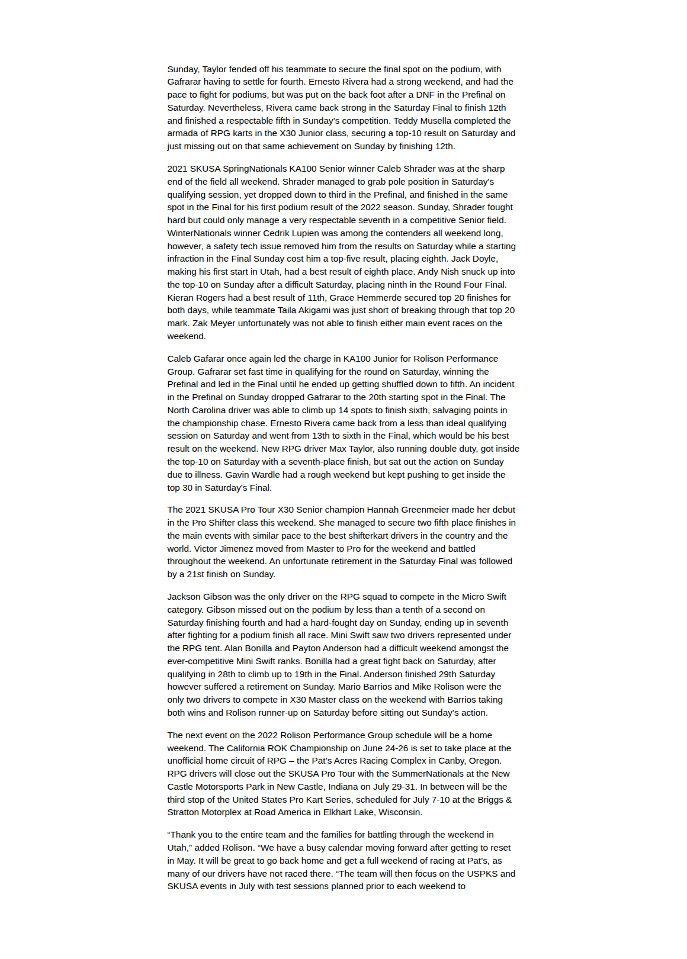Sunday, Taylor fended off his teammate to secure the final spot on the podium, with Gafrarar having to settle for fourth. Ernesto Rivera had a strong weekend, and had the pace to fight for podiums, but was put on the back foot after a DNF in the Prefinal on Saturday. Nevertheless, Rivera came back strong in the Saturday Final to finish 12th and finished a respectable fifth in Sunday's competition. Teddy Musella completed the armada of RPG karts in the X30 Junior class, securing a top-10 result on Saturday and just missing out on that same achievement on Sunday by finishing 12th.
2021 SKUSA SpringNationals KA100 Senior winner Caleb Shrader was at the sharp end of the field all weekend. Shrader managed to grab pole position in Saturday's qualifying session, yet dropped down to third in the Prefinal, and finished in the same spot in the Final for his first podium result of the 2022 season. Sunday, Shrader fought hard but could only manage a very respectable seventh in a competitive Senior field. WinterNationals winner Cedrik Lupien was among the contenders all weekend long, however, a safety tech issue removed him from the results on Saturday while a starting infraction in the Final Sunday cost him a top-five result, placing eighth. Jack Doyle, making his first start in Utah, had a best result of eighth place. Andy Nish snuck up into the top-10 on Sunday after a difficult Saturday, placing ninth in the Round Four Final. Kieran Rogers had a best result of 11th, Grace Hemmerde secured top 20 finishes for both days, while teammate Taila Akigami was just short of breaking through that top 20 mark. Zak Meyer unfortunately was not able to finish either main event races on the weekend.
Caleb Gafarar once again led the charge in KA100 Junior for Rolison Performance Group. Gafrarar set fast time in qualifying for the round on Saturday, winning the Prefinal and led in the Final until he ended up getting shuffled down to fifth. An incident in the Prefinal on Sunday dropped Gafrarar to the 20th starting spot in the Final. The North Carolina driver was able to climb up 14 spots to finish sixth, salvaging points in the championship chase. Ernesto Rivera came back from a less than ideal qualifying session on Saturday and went from 13th to sixth in the Final, which would be his best result on the weekend. New RPG driver Max Taylor, also running double duty, got inside the top-10 on Saturday with a seventh-place finish, but sat out the action on Sunday due to illness. Gavin Wardle had a rough weekend but kept pushing to get inside the top 30 in Saturday's Final.
The 2021 SKUSA Pro Tour X30 Senior champion Hannah Greenmeier made her debut in the Pro Shifter class this weekend. She managed to secure two fifth place finishes in the main events with similar pace to the best shifterkart drivers in the country and the world. Victor Jimenez moved from Master to Pro for the weekend and battled throughout the weekend. An unfortunate retirement in the Saturday Final was followed by a 21st finish on Sunday.
Jackson Gibson was the only driver on the RPG squad to compete in the Micro Swift category. Gibson missed out on the podium by less than a tenth of a second on Saturday finishing fourth and had a hard-fought day on Sunday, ending up in seventh after fighting for a podium finish all race. Mini Swift saw two drivers represented under the RPG tent. Alan Bonilla and Payton Anderson had a difficult weekend amongst the ever-competitive Mini Swift ranks. Bonilla had a great fight back on Saturday, after qualifying in 28th to climb up to 19th in the Final. Anderson finished 29th Saturday however suffered a retirement on Sunday. Mario Barrios and Mike Rolison were the only two drivers to compete in X30 Master class on the weekend with Barrios taking both wins and Rolison runner-up on Saturday before sitting out Sunday’s action.
The next event on the 2022 Rolison Performance Group schedule will be a home weekend. The California ROK Championship on June 24-26 is set to take place at the unofficial home circuit of RPG – the Pat’s Acres Racing Complex in Canby, Oregon. RPG drivers will close out the SKUSA Pro Tour with the SummerNationals at the New Castle Motorsports Park in New Castle, Indiana on July 29-31. In between will be the third stop of the United States Pro Kart Series, scheduled for July 7-10 at the Briggs & Stratton Motorplex at Road America in Elkhart Lake, Wisconsin.
“Thank you to the entire team and the families for battling through the weekend in Utah,” added Rolison. “We have a busy calendar moving forward after getting to reset in May. It will be great to go back home and get a full weekend of racing at Pat’s, as many of our drivers have not raced there. “The team will then focus on the USPKS and SKUSA events in July with test sessions planned prior to each weekend to